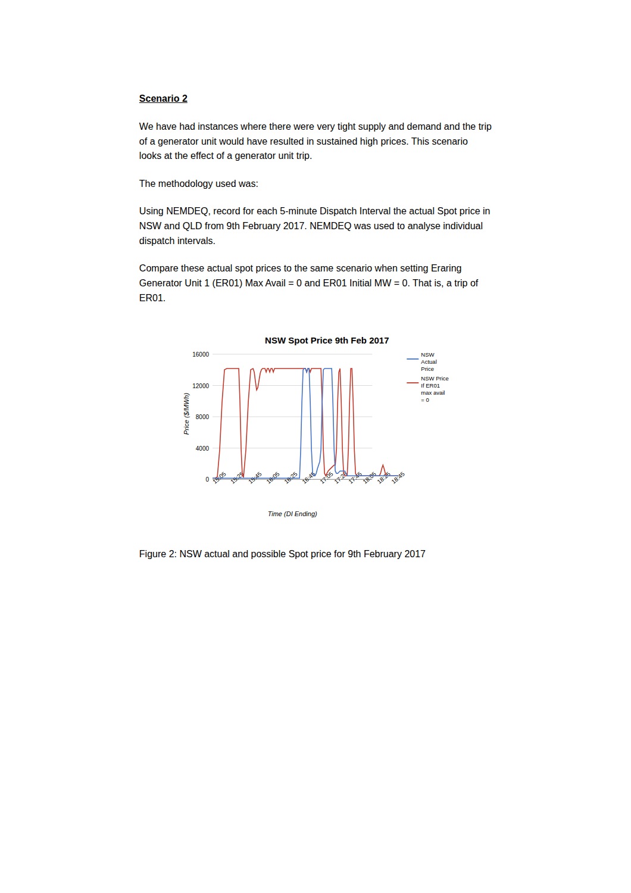Scenario 2
We have had instances where there were very tight supply and demand and the trip of a generator unit would have resulted in sustained high prices. This scenario looks at the effect of a generator unit trip.
The methodology used was:
Using NEMDEQ, record for each 5-minute Dispatch Interval the actual Spot price in NSW and QLD from 9th February 2017. NEMDEQ was used to analyse individual dispatch intervals.
Compare these actual spot prices to the same scenario when setting Eraring Generator Unit 1 (ER01) Max Avail = 0 and ER01 Initial MW = 0. That is, a trip of ER01.
NSW Spot Price 9th Feb 2017 Two line series plotted against price in dollars per megawatt hour on the vertical axis (0 to 16000) and time of dispatch interval ending on the horizontal axis (15:05 to 18:45). The red series (NSW Price if ER01 max avail = 0) spikes to around 14000 for long periods between about 15:10 and 17:05 and again near 17:25 and 17:45. The blue series (NSW Actual Price) stays near zero except for spikes to about 14000 near 16:45 and 17:05. NSW Spot Price 9th Feb 2017 16000 12000 8000 4000 0 Price ($/MWh) 15:05 15:25 15:45 16:05 16:25 16:45 17:05 17:25 17:45 18:05 18:25 18:45 Time (DI Ending) NSW Actual Price NSW Price If ER01 max avail = 0
Figure 2: NSW actual and possible Spot price for 9th February 2017